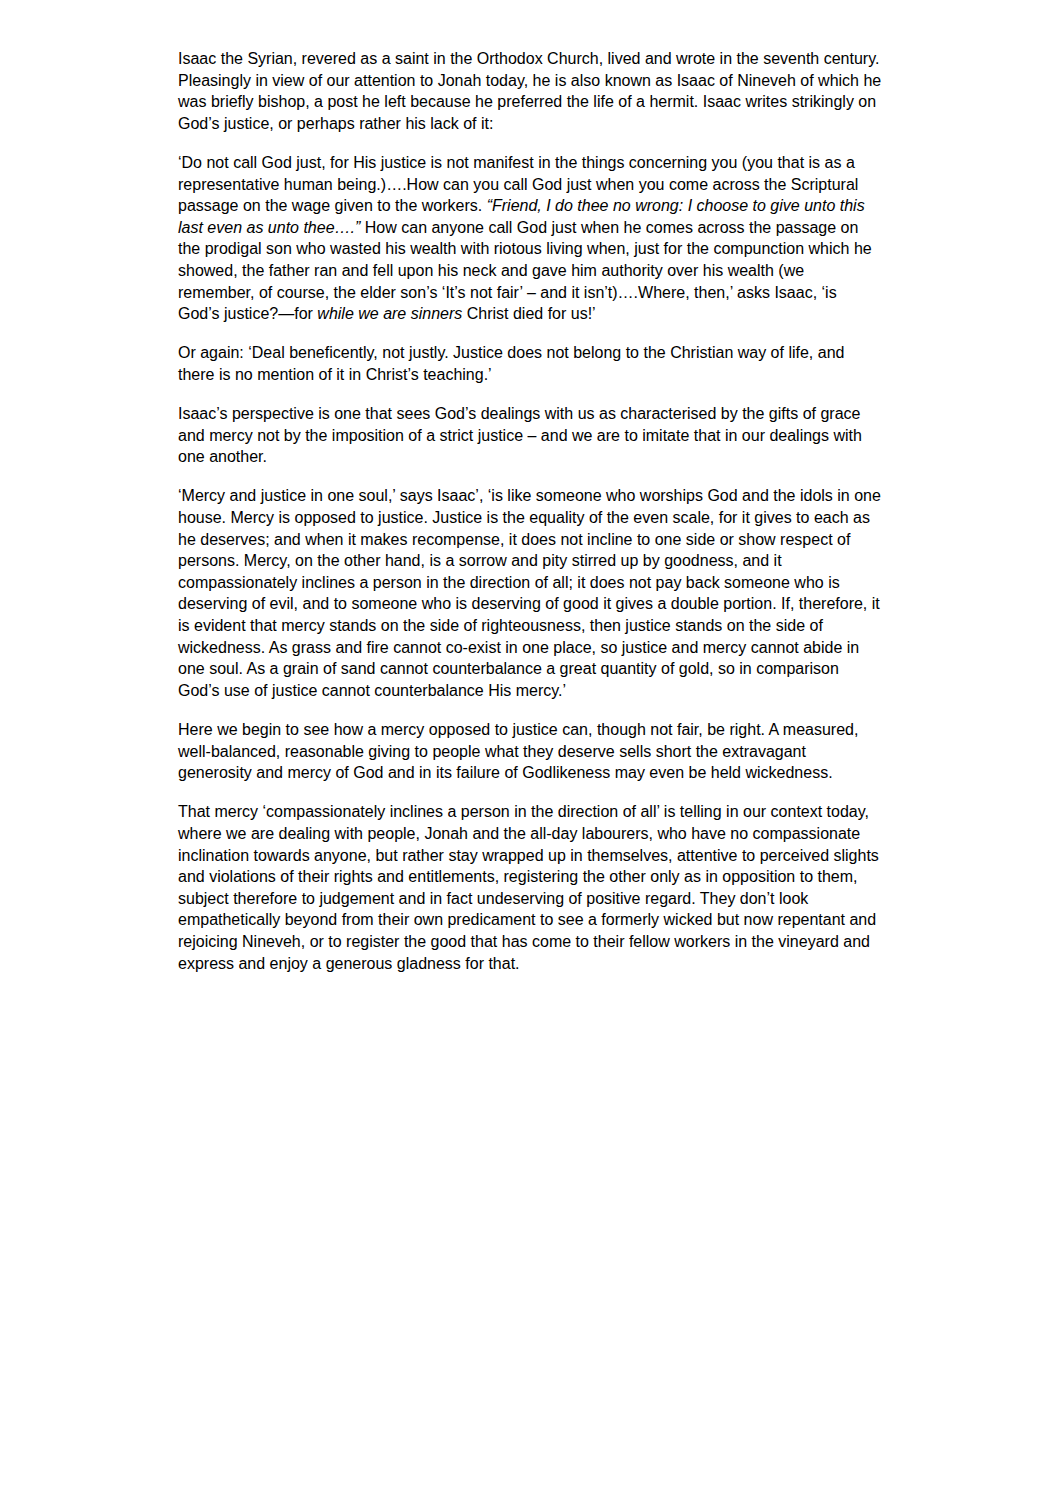Isaac the Syrian, revered as a saint in the Orthodox Church, lived and wrote in the seventh century. Pleasingly in view of our attention to Jonah today, he is also known as Isaac of Nineveh of which he was briefly bishop, a post he left because he preferred the life of a hermit. Isaac writes strikingly on God’s justice, or perhaps rather his lack of it:
‘Do not call God just, for His justice is not manifest in the things concerning you (you that is as a representative human being.)….How can you call God just when you come across the Scriptural passage on the wage given to the workers. “Friend, I do thee no wrong: I choose to give unto this last even as unto thee….” How can anyone call God just when he comes across the passage on the prodigal son who wasted his wealth with riotous living when, just for the compunction which he showed, the father ran and fell upon his neck and gave him authority over his wealth (we remember, of course, the elder son’s ‘It’s not fair’ – and it isn’t)….Where, then,’ asks Isaac, ‘is God’s justice?—for while we are sinners Christ died for us!’
Or again: ‘Deal beneficently, not justly. Justice does not belong to the Christian way of life, and there is no mention of it in Christ’s teaching.’
Isaac’s perspective is one that sees God’s dealings with us as characterised by the gifts of grace and mercy not by the imposition of a strict justice – and we are to imitate that in our dealings with one another.
‘Mercy and justice in one soul,’ says Isaac’, ‘is like someone who worships God and the idols in one house. Mercy is opposed to justice. Justice is the equality of the even scale, for it gives to each as he deserves; and when it makes recompense, it does not incline to one side or show respect of persons. Mercy, on the other hand, is a sorrow and pity stirred up by goodness, and it compassionately inclines a person in the direction of all; it does not pay back someone who is deserving of evil, and to someone who is deserving of good it gives a double portion. If, therefore, it is evident that mercy stands on the side of righteousness, then justice stands on the side of wickedness. As grass and fire cannot co-exist in one place, so justice and mercy cannot abide in one soul. As a grain of sand cannot counterbalance a great quantity of gold, so in comparison God’s use of justice cannot counterbalance His mercy.’
Here we begin to see how a mercy opposed to justice can, though not fair, be right. A measured, well-balanced, reasonable giving to people what they deserve sells short the extravagant generosity and mercy of God and in its failure of Godlikeness may even be held wickedness.
That mercy ‘compassionately inclines a person in the direction of all’ is telling in our context today, where we are dealing with people, Jonah and the all-day labourers, who have no compassionate inclination towards anyone, but rather stay wrapped up in themselves, attentive to perceived slights and violations of their rights and entitlements, registering the other only as in opposition to them, subject therefore to judgement and in fact undeserving of positive regard. They don’t look empathetically beyond from their own predicament to see a formerly wicked but now repentant and rejoicing Nineveh, or to register the good that has come to their fellow workers in the vineyard and express and enjoy a generous gladness for that.